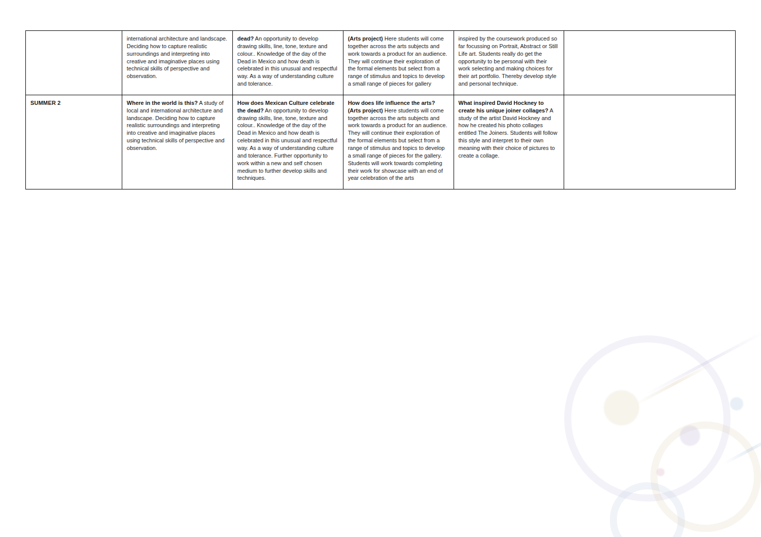| | international architecture and landscape. Deciding how to capture realistic surroundings and interpreting into creative and imaginative places using technical skills of perspective and observation. | dead? An opportunity to develop drawing skills, line, tone, texture and colour.. Knowledge of the day of the Dead in Mexico and how death is celebrated in this unusual and respectful way. As a way of understanding culture and tolerance. | (Arts project) Here students will come together across the arts subjects and work towards a product for an audience. They will continue their exploration of the formal elements but select from a range of stimulus and topics to develop a small range of pieces for gallery | inspired by the coursework produced so far focussing on Portrait, Abstract or Still Life art. Students really do get the opportunity to be personal with their work selecting and making choices for their art portfolio. Thereby develop style and personal technique. | |
| SUMMER 2 | Where in the world is this? A study of local and international architecture and landscape. Deciding how to capture realistic surroundings and interpreting into creative and imaginative places using technical skills of perspective and observation. | How does Mexican Culture celebrate the dead? An opportunity to develop drawing skills, line, tone, texture and colour.. Knowledge of the day of the Dead in Mexico and how death is celebrated in this unusual and respectful way. As a way of understanding culture and tolerance. Further opportunity to work within a new and self chosen medium to further develop skills and techniques. | How does life influence the arts? (Arts project) Here students will come together across the arts subjects and work towards a product for an audience. They will continue their exploration of the formal elements but select from a range of stimulus and topics to develop a small range of pieces for the gallery. Students will work towards completing their work for showcase with an end of year celebration of the arts | What inspired David Hockney to create his unique joiner collages? A study of the artist David Hockney and how he created his photo collages entitled The Joiners. Students will follow this style and interpret to their own meaning with their choice of pictures to create a collage. | |